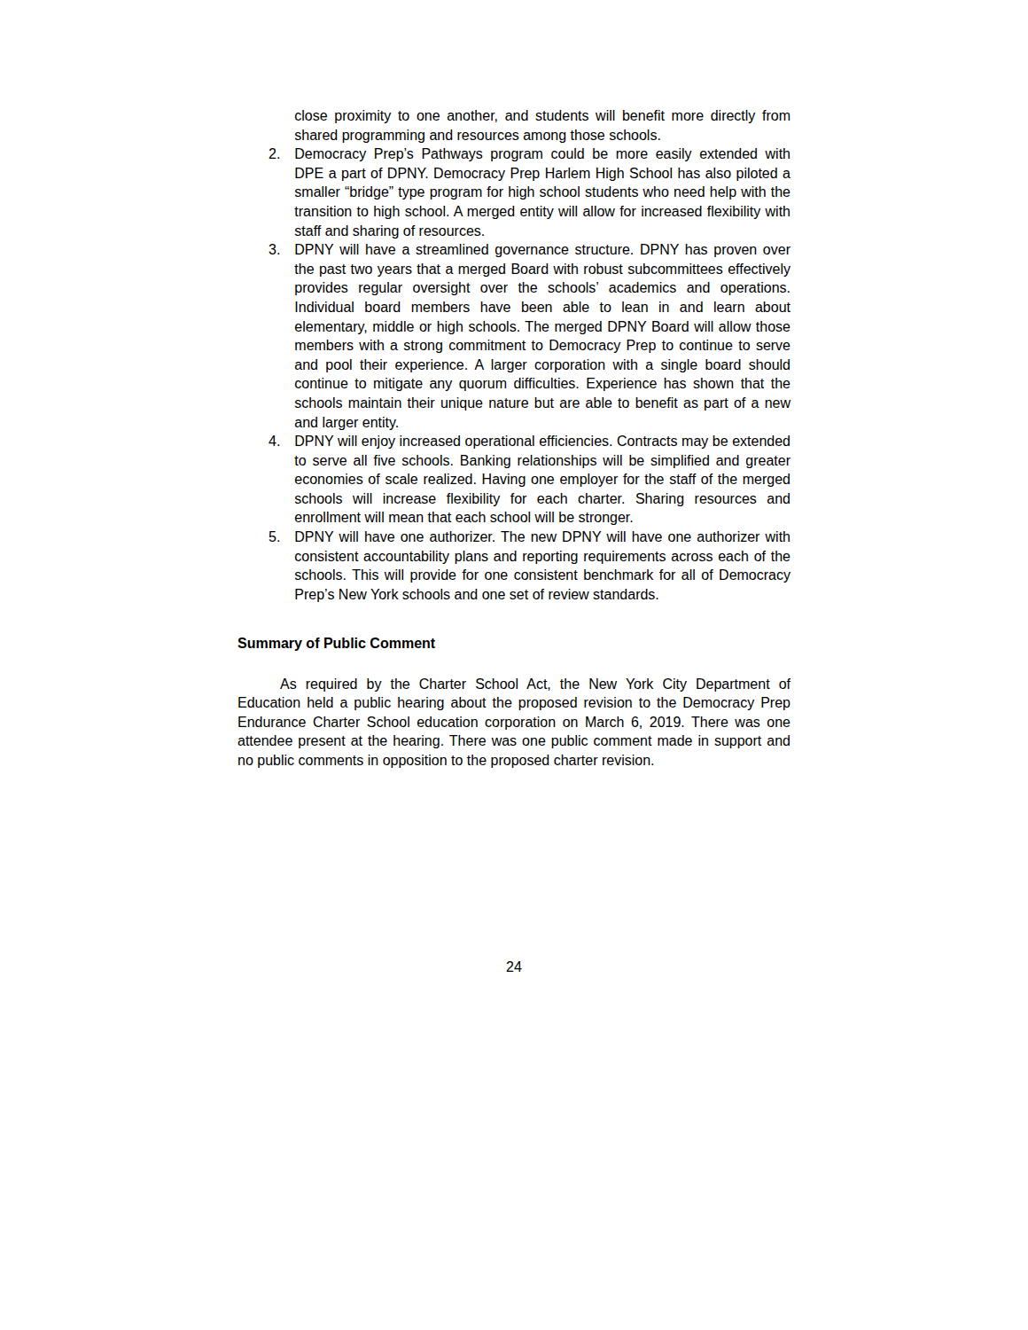close proximity to one another, and students will benefit more directly from shared programming and resources among those schools.
Democracy Prep’s Pathways program could be more easily extended with DPE a part of DPNY. Democracy Prep Harlem High School has also piloted a smaller “bridge” type program for high school students who need help with the transition to high school. A merged entity will allow for increased flexibility with staff and sharing of resources.
DPNY will have a streamlined governance structure. DPNY has proven over the past two years that a merged Board with robust subcommittees effectively provides regular oversight over the schools’ academics and operations. Individual board members have been able to lean in and learn about elementary, middle or high schools. The merged DPNY Board will allow those members with a strong commitment to Democracy Prep to continue to serve and pool their experience. A larger corporation with a single board should continue to mitigate any quorum difficulties. Experience has shown that the schools maintain their unique nature but are able to benefit as part of a new and larger entity.
DPNY will enjoy increased operational efficiencies. Contracts may be extended to serve all five schools. Banking relationships will be simplified and greater economies of scale realized. Having one employer for the staff of the merged schools will increase flexibility for each charter. Sharing resources and enrollment will mean that each school will be stronger.
DPNY will have one authorizer. The new DPNY will have one authorizer with consistent accountability plans and reporting requirements across each of the schools. This will provide for one consistent benchmark for all of Democracy Prep’s New York schools and one set of review standards.
Summary of Public Comment
As required by the Charter School Act, the New York City Department of Education held a public hearing about the proposed revision to the Democracy Prep Endurance Charter School education corporation on March 6, 2019. There was one attendee present at the hearing. There was one public comment made in support and no public comments in opposition to the proposed charter revision.
24